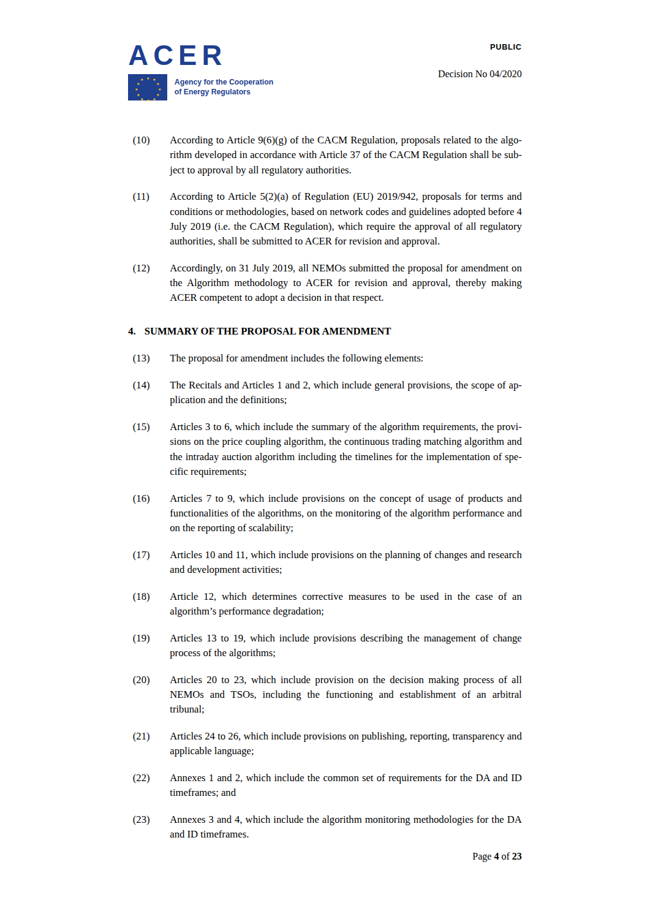ACER
★ ★ ★ ★ ★ ★ ★ ★ ★ ★ ★ ★
Agency for the Cooperation
of Energy Regulators
PUBLIC
Decision No 04/2020
(10) According to Article 9(6)(g) of the CACM Regulation, proposals related to the algorithm developed in accordance with Article 37 of the CACM Regulation shall be subject to approval by all regulatory authorities.
(11) According to Article 5(2)(a) of Regulation (EU) 2019/942, proposals for terms and conditions or methodologies, based on network codes and guidelines adopted before 4 July 2019 (i.e. the CACM Regulation), which require the approval of all regulatory authorities, shall be submitted to ACER for revision and approval.
(12) Accordingly, on 31 July 2019, all NEMOs submitted the proposal for amendment on the Algorithm methodology to ACER for revision and approval, thereby making ACER competent to adopt a decision in that respect.
4. SUMMARY OF THE PROPOSAL FOR AMENDMENT
(13) The proposal for amendment includes the following elements:
(14) The Recitals and Articles 1 and 2, which include general provisions, the scope of application and the definitions;
(15) Articles 3 to 6, which include the summary of the algorithm requirements, the provisions on the price coupling algorithm, the continuous trading matching algorithm and the intraday auction algorithm including the timelines for the implementation of specific requirements;
(16) Articles 7 to 9, which include provisions on the concept of usage of products and functionalities of the algorithms, on the monitoring of the algorithm performance and on the reporting of scalability;
(17) Articles 10 and 11, which include provisions on the planning of changes and research and development activities;
(18) Article 12, which determines corrective measures to be used in the case of an algorithm’s performance degradation;
(19) Articles 13 to 19, which include provisions describing the management of change process of the algorithms;
(20) Articles 20 to 23, which include provision on the decision making process of all NEMOs and TSOs, including the functioning and establishment of an arbitral tribunal;
(21) Articles 24 to 26, which include provisions on publishing, reporting, transparency and applicable language;
(22) Annexes 1 and 2, which include the common set of requirements for the DA and ID timeframes; and
(23) Annexes 3 and 4, which include the algorithm monitoring methodologies for the DA and ID timeframes.
Page 4 of 23